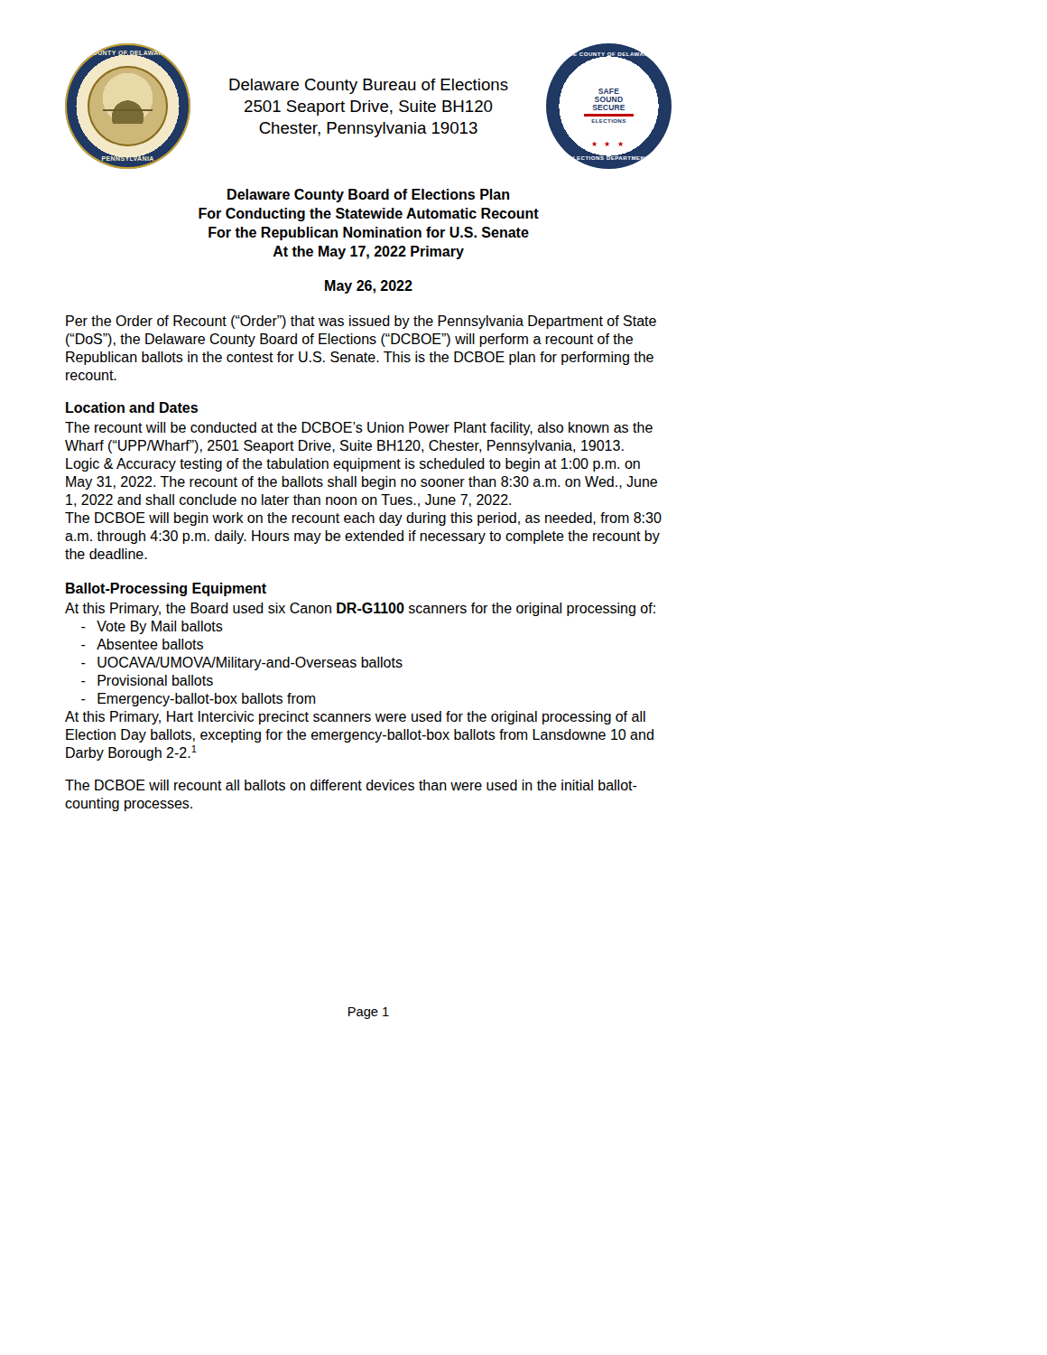County of Delaware Pennsylvania
Delaware County Bureau of Elections
2501 Seaport Drive, Suite BH120
Chester, Pennsylvania 19013
The County of Delaware
Safe
Sound
Secure
Elections
★ ★ ★
Elections Department
Delaware County Board of Elections Plan
For Conducting the Statewide Automatic Recount
For the Republican Nomination for U.S. Senate
At the May 17, 2022 Primary May 26, 2022
Per the Order of Recount (“Order”) that was issued by the Pennsylvania Department of State (“DoS”), the Delaware County Board of Elections (“DCBOE”) will perform a recount of the Republican ballots in the contest for U.S. Senate. This is the DCBOE plan for performing the recount.
Location and Dates
The recount will be conducted at the DCBOE’s Union Power Plant facility, also known as the Wharf (“UPP/Wharf”), 2501 Seaport Drive, Suite BH120, Chester, Pennsylvania, 19013.
Logic & Accuracy testing of the tabulation equipment is scheduled to begin at 1:00 p.m. on May 31, 2022. The recount of the ballots shall begin no sooner than 8:30 a.m. on Wed., June 1, 2022 and shall conclude no later than noon on Tues., June 7, 2022.
The DCBOE will begin work on the recount each day during this period, as needed, from 8:30 a.m. through 4:30 p.m. daily. Hours may be extended if necessary to complete the recount by the deadline.
Ballot-Processing Equipment
At this Primary, the Board used six Canon DR-G1100 scanners for the original processing of:
Vote By Mail ballots
Absentee ballots
UOCAVA/UMOVA/Military-and-Overseas ballots
Provisional ballots
Emergency-ballot-box ballots from
At this Primary, Hart Intercivic precinct scanners were used for the original processing of all Election Day ballots, excepting for the emergency-ballot-box ballots from Lansdowne 10 and Darby Borough 2-2.1
The DCBOE will recount all ballots on different devices than were used in the initial ballot-counting processes.
Page 1